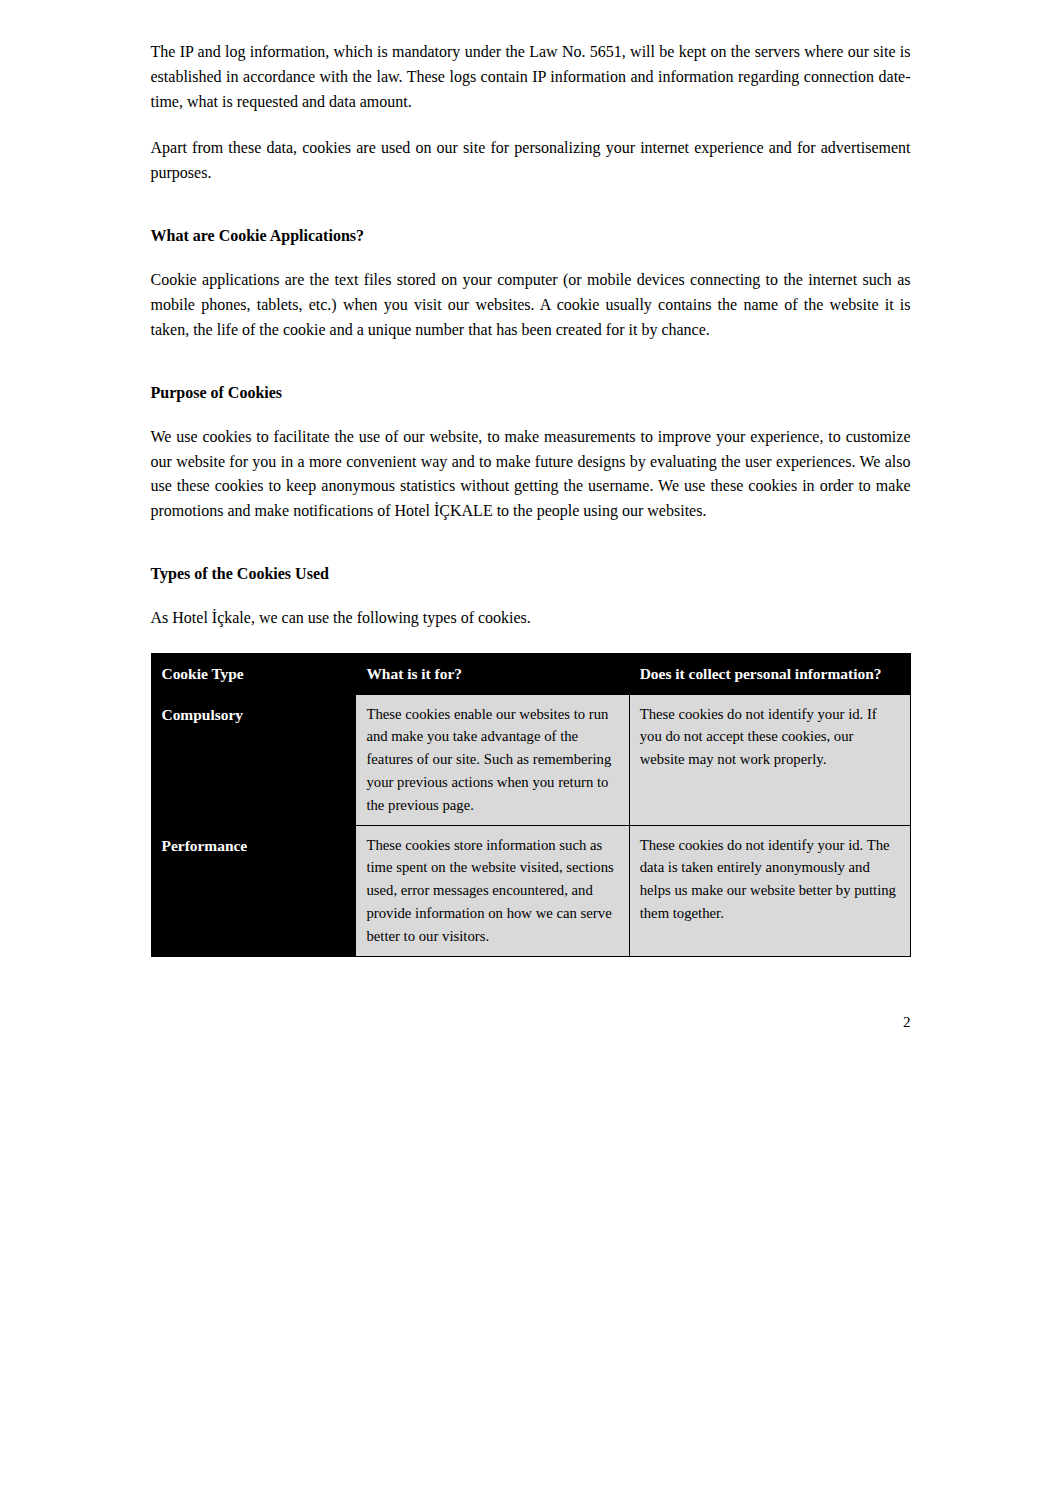The IP and log information, which is mandatory under the Law No. 5651, will be kept on the servers where our site is established in accordance with the law. These logs contain IP information and information regarding connection date-time, what is requested and data amount.
Apart from these data, cookies are used on our site for personalizing your internet experience and for advertisement purposes.
What are Cookie Applications?
Cookie applications are the text files stored on your computer (or mobile devices connecting to the internet such as mobile phones, tablets, etc.) when you visit our websites. A cookie usually contains the name of the website it is taken, the life of the cookie and a unique number that has been created for it by chance.
Purpose of Cookies
We use cookies to facilitate the use of our website, to make measurements to improve your experience, to customize our website for you in a more convenient way and to make future designs by evaluating the user experiences. We also use these cookies to keep anonymous statistics without getting the username. We use these cookies in order to make promotions and make notifications of Hotel İÇKALE to the people using our websites.
Types of the Cookies Used
As Hotel İçkale, we can use the following types of cookies.
| Cookie Type | What is it for? | Does it collect personal information? |
| --- | --- | --- |
| Compulsory | These cookies enable our websites to run and make you take advantage of the features of our site. Such as remembering your previous actions when you return to the previous page. | These cookies do not identify your id. If you do not accept these cookies, our website may not work properly. |
| Performance | These cookies store information such as time spent on the website visited, sections used, error messages encountered, and provide information on how we can serve better to our visitors. | These cookies do not identify your id. The data is taken entirely anonymously and helps us make our website better by putting them together. |
2